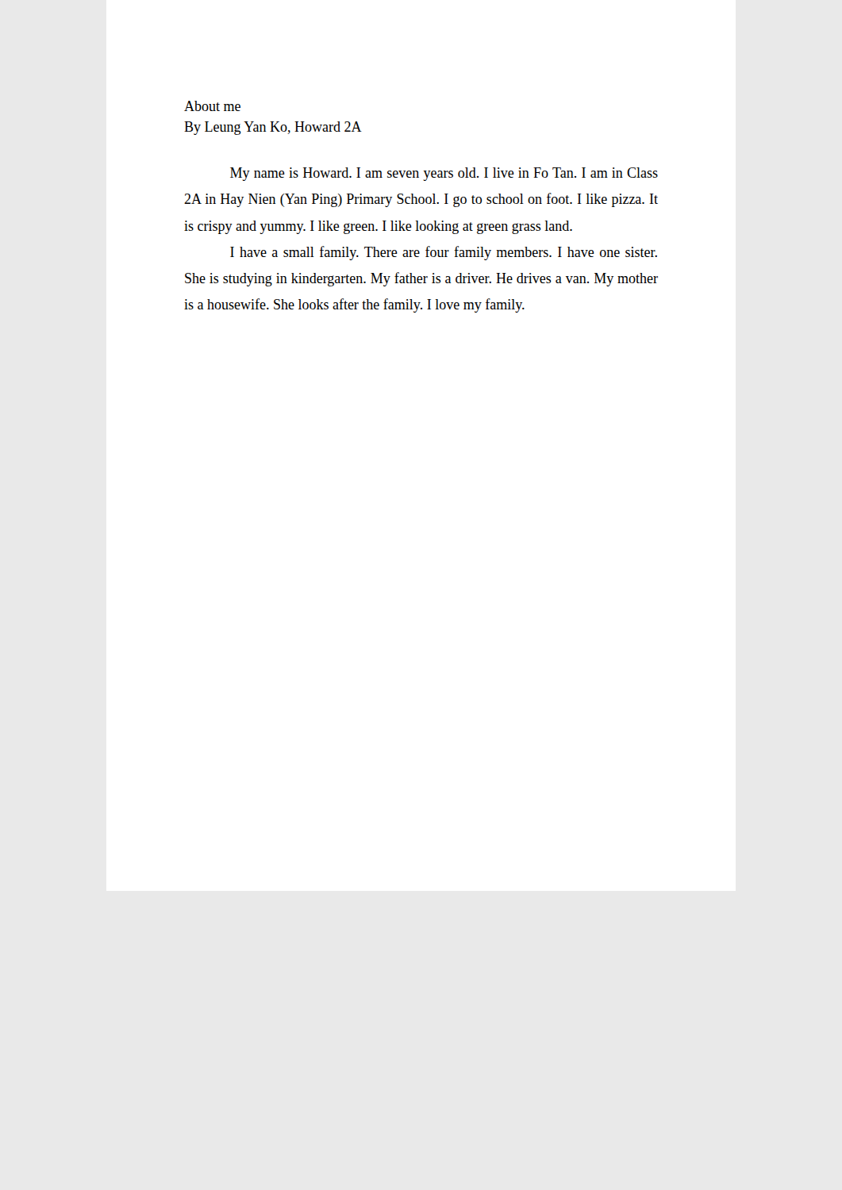About me
By Leung Yan Ko, Howard 2A
My name is Howard. I am seven years old. I live in Fo Tan. I am in Class 2A in Hay Nien (Yan Ping) Primary School. I go to school on foot. I like pizza. It is crispy and yummy. I like green. I like looking at green grass land.
I have a small family. There are four family members. I have one sister. She is studying in kindergarten. My father is a driver. He drives a van. My mother is a housewife. She looks after the family. I love my family.